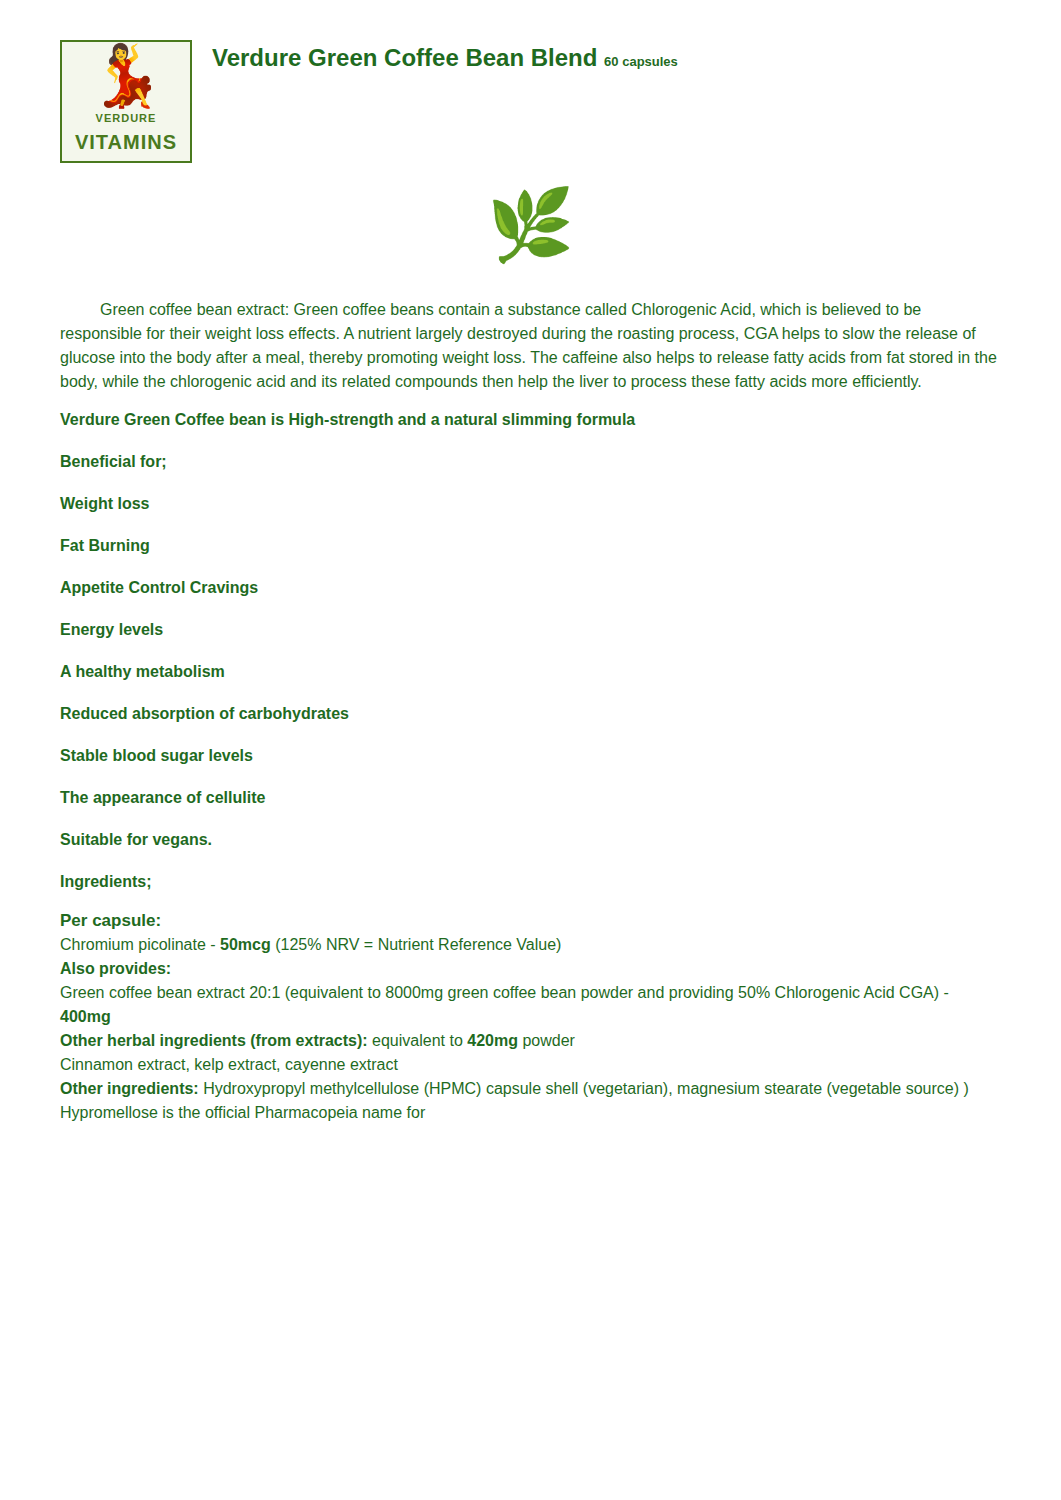💃
VERDURE
VITAMINS
Verdure Green Coffee Bean Blend 60 capsules
🌿
Green coffee bean extract: Green coffee beans contain a substance called Chlorogenic Acid, which is believed to be responsible for their weight loss effects. A nutrient largely destroyed during the roasting process, CGA helps to slow the release of glucose into the body after a meal, thereby promoting weight loss. The caffeine also helps to release fatty acids from fat stored in the body, while the chlorogenic acid and its related compounds then help the liver to process these fatty acids more efficiently.
Verdure Green Coffee bean is High-strength and a natural slimming formula
Beneficial for;
Weight loss
Fat Burning
Appetite Control Cravings
Energy levels
A healthy metabolism
Reduced absorption of carbohydrates
Stable blood sugar levels
The appearance of cellulite
Suitable for vegans.
Ingredients;
Per capsule:
Chromium picolinate - 50mcg (125% NRV = Nutrient Reference Value)
Also provides:
Green coffee bean extract 20:1 (equivalent to 8000mg green coffee bean powder and providing 50% Chlorogenic Acid CGA) - 400mg
Other herbal ingredients (from extracts): equivalent to 420mg powder
Cinnamon extract, kelp extract, cayenne extract
Other ingredients: Hydroxypropyl methylcellulose (HPMC) capsule shell (vegetarian), magnesium stearate (vegetable source) ) Hypromellose is the official Pharmacopeia name for